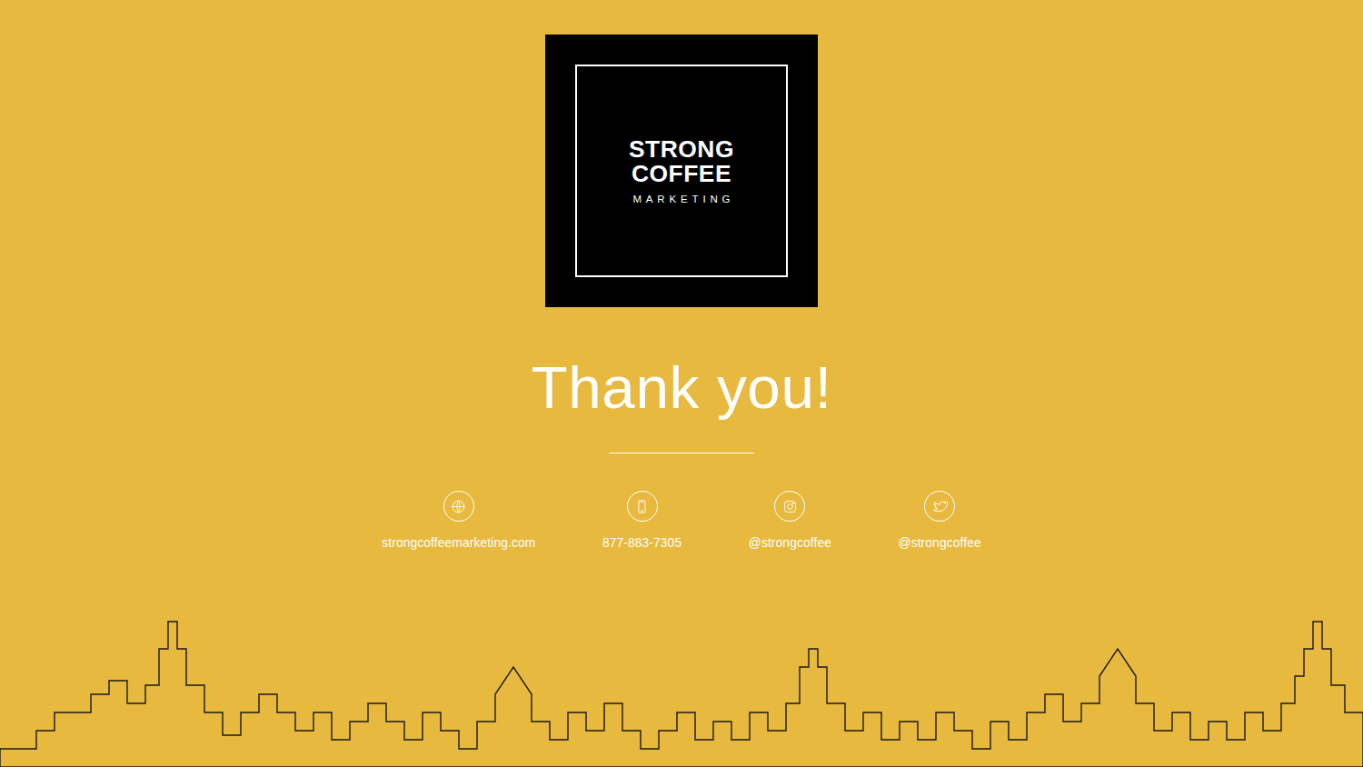STRONG COFFEE MARKETING
Thank you!
strongcoffeemarketing.com
877-883-7305
@strongcoffee
@strongcoffee